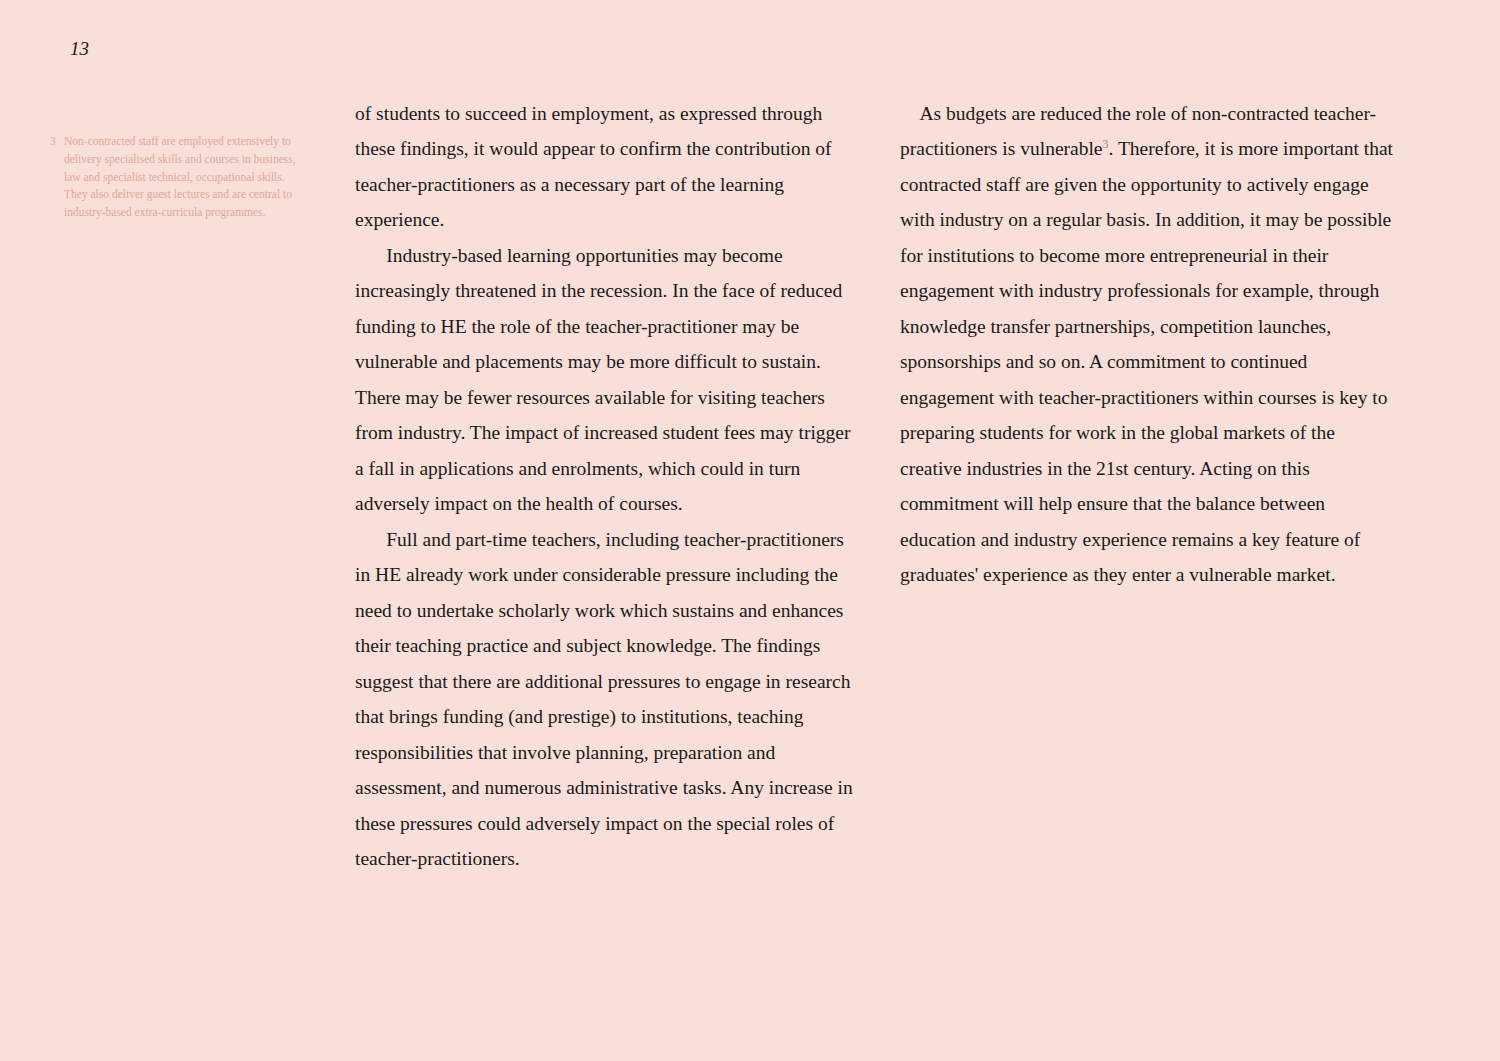13
3 Non-contracted staff are employed extensively to delivery specialised skills and courses in business, law and specialist technical, occupational skills. They also deliver guest lectures and are central to industry-based extra-curricula programmes.
of students to succeed in employment, as expressed through these findings, it would appear to confirm the contribution of teacher-practitioners as a necessary part of the learning experience.
Industry-based learning opportunities may become increasingly threatened in the recession. In the face of reduced funding to HE the role of the teacher-practitioner may be vulnerable and placements may be more difficult to sustain. There may be fewer resources available for visiting teachers from industry. The impact of increased student fees may trigger a fall in applications and enrolments, which could in turn adversely impact on the health of courses.
Full and part-time teachers, including teacher-practitioners in HE already work under considerable pressure including the need to undertake scholarly work which sustains and enhances their teaching practice and subject knowledge. The findings suggest that there are additional pressures to engage in research that brings funding (and prestige) to institutions, teaching responsibilities that involve planning, preparation and assessment, and numerous administrative tasks. Any increase in these pressures could adversely impact on the special roles of teacher-practitioners.
As budgets are reduced the role of non-contracted teacher-practitioners is vulnerable3. Therefore, it is more important that contracted staff are given the opportunity to actively engage with industry on a regular basis. In addition, it may be possible for institutions to become more entrepreneurial in their engagement with industry professionals for example, through knowledge transfer partnerships, competition launches, sponsorships and so on. A commitment to continued engagement with teacher-practitioners within courses is key to preparing students for work in the global markets of the creative industries in the 21st century. Acting on this commitment will help ensure that the balance between education and industry experience remains a key feature of graduates' experience as they enter a vulnerable market.